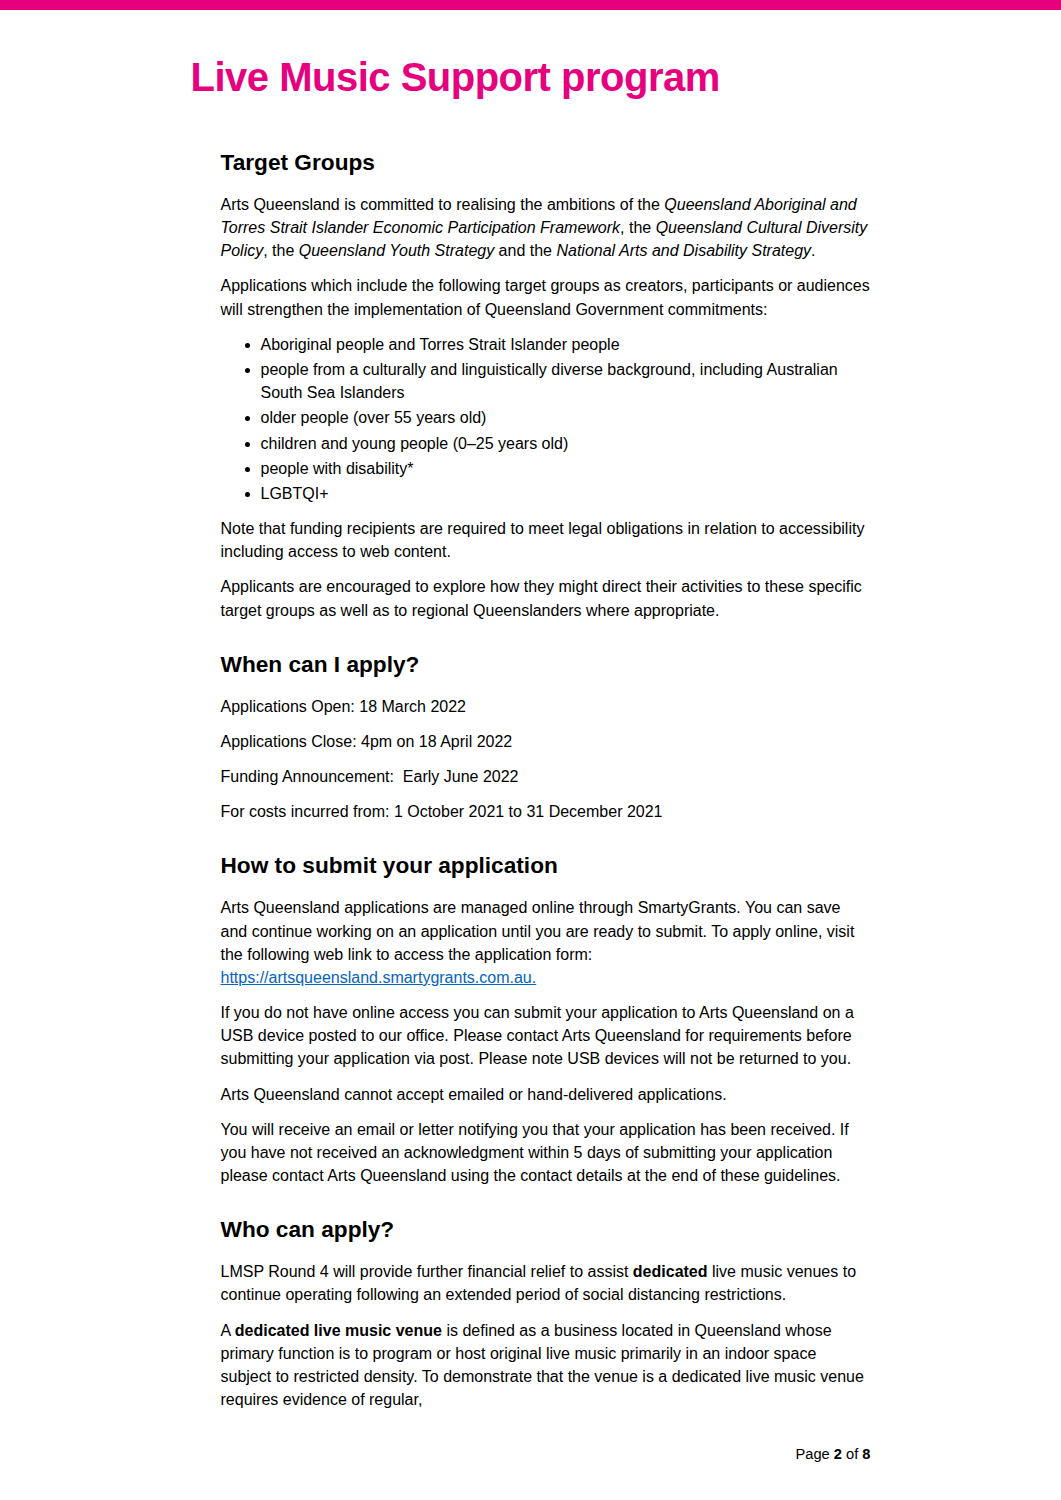Live Music Support program
Target Groups
Arts Queensland is committed to realising the ambitions of the Queensland Aboriginal and Torres Strait Islander Economic Participation Framework, the Queensland Cultural Diversity Policy, the Queensland Youth Strategy and the National Arts and Disability Strategy.
Applications which include the following target groups as creators, participants or audiences will strengthen the implementation of Queensland Government commitments:
Aboriginal people and Torres Strait Islander people
people from a culturally and linguistically diverse background, including Australian South Sea Islanders
older people (over 55 years old)
children and young people (0–25 years old)
people with disability*
LGBTQI+
Note that funding recipients are required to meet legal obligations in relation to accessibility including access to web content.
Applicants are encouraged to explore how they might direct their activities to these specific target groups as well as to regional Queenslanders where appropriate.
When can I apply?
Applications Open: 18 March 2022
Applications Close: 4pm on 18 April 2022
Funding Announcement: Early June 2022
For costs incurred from: 1 October 2021 to 31 December 2021
How to submit your application
Arts Queensland applications are managed online through SmartyGrants. You can save and continue working on an application until you are ready to submit. To apply online, visit the following web link to access the application form: https://artsqueensland.smartygrants.com.au.
If you do not have online access you can submit your application to Arts Queensland on a USB device posted to our office. Please contact Arts Queensland for requirements before submitting your application via post. Please note USB devices will not be returned to you.
Arts Queensland cannot accept emailed or hand-delivered applications.
You will receive an email or letter notifying you that your application has been received. If you have not received an acknowledgment within 5 days of submitting your application please contact Arts Queensland using the contact details at the end of these guidelines.
Who can apply?
LMSP Round 4 will provide further financial relief to assist dedicated live music venues to continue operating following an extended period of social distancing restrictions.
A dedicated live music venue is defined as a business located in Queensland whose primary function is to program or host original live music primarily in an indoor space subject to restricted density. To demonstrate that the venue is a dedicated live music venue requires evidence of regular,
Page 2 of 8